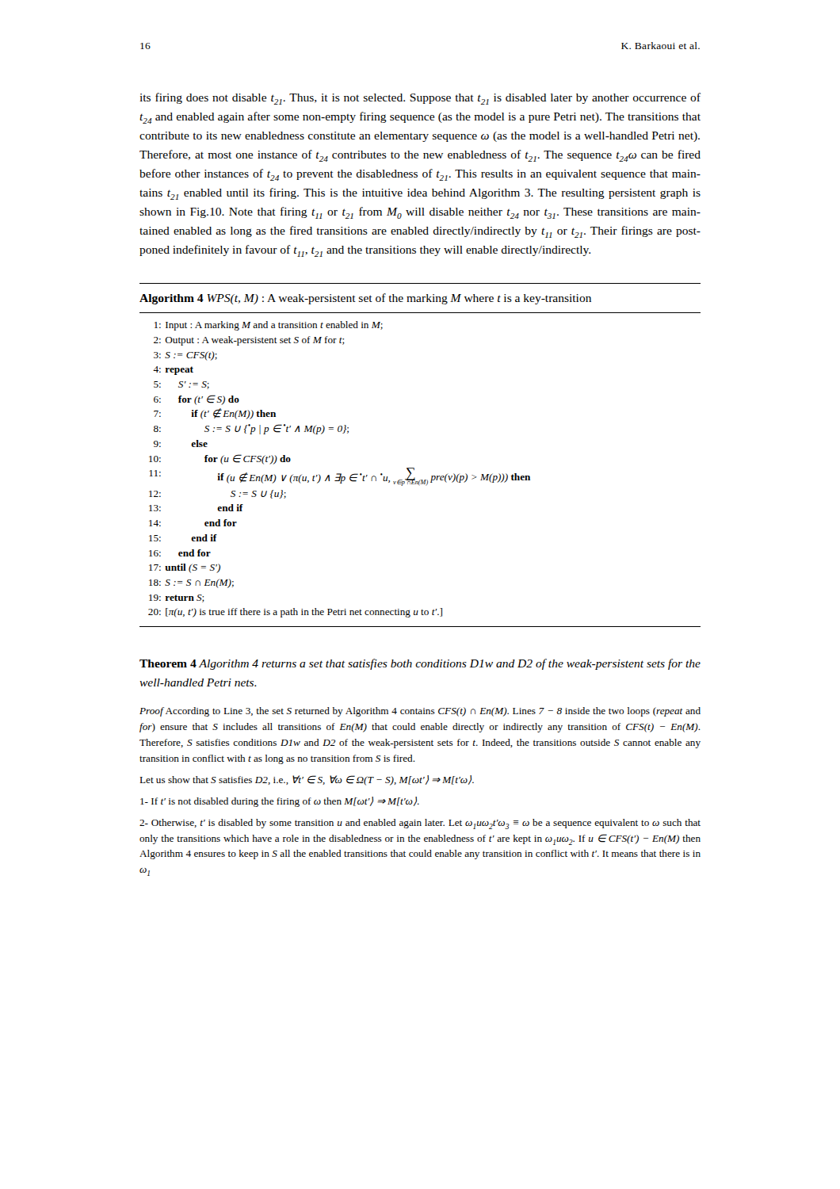16 K. Barkaoui et al.
its firing does not disable t21. Thus, it is not selected. Suppose that t21 is disabled later by another occurrence of t24 and enabled again after some non-empty firing sequence (as the model is a pure Petri net). The transitions that contribute to its new enabledness constitute an elementary sequence ω (as the model is a well-handled Petri net). Therefore, at most one instance of t24 contributes to the new enabledness of t21. The sequence t24ω can be fired before other instances of t24 to prevent the disabledness of t21. This results in an equivalent sequence that maintains t21 enabled until its firing. This is the intuitive idea behind Algorithm 3. The resulting persistent graph is shown in Fig.10. Note that firing t11 or t21 from M0 will disable neither t24 nor t31. These transitions are maintained enabled as long as the fired transitions are enabled directly/indirectly by t11 or t21. Their firings are postponed indefinitely in favour of t11, t21 and the transitions they will enable directly/indirectly.
Algorithm 4 WPS(t, M) : A weak-persistent set of the marking M where t is a key-transition
Input : A marking M and a transition t enabled in M;
Output : A weak-persistent set S of M for t;
S := CFS(t);
repeat
S′ := S;
for (t′ ∈ S) do
if (t′ ∉ En(M)) then
S := S ∪ {•p | p ∈ •t′ ∧ M(p) = 0};
else
for (u ∈ CFS(t′)) do
if (u ∉ En(M) ∨ (π(u, t′) ∧ ∃p ∈ •t′ ∩ •u, ∑v∈p•∩En(M) pre(v)(p) > M(p))) then
S := S ∪ {u};
end if
end for
end if
end for
until (S = S′)
S := S ∩ En(M);
return S;
[π(u, t′) is true iff there is a path in the Petri net connecting u to t′.]
Theorem 4 Algorithm 4 returns a set that satisfies both conditions D1w and D2 of the weak-persistent sets for the well-handled Petri nets.
Proof According to Line 3, the set S returned by Algorithm 4 contains CFS(t) ∩ En(M). Lines 7 − 8 inside the two loops (repeat and for) ensure that S includes all transitions of En(M) that could enable directly or indirectly any transition of CFS(t) − En(M). Therefore, S satisfies conditions D1w and D2 of the weak-persistent sets for t. Indeed, the transitions outside S cannot enable any transition in conflict with t as long as no transition from S is fired.
Let us show that S satisfies D2, i.e., ∀t′ ∈ S, ∀ω ∈ Ω(T − S), M[ωt′⟩ ⇒ M[t′ω⟩.
1- If t′ is not disabled during the firing of ω then M[ωt′⟩ ⇒ M[t′ω⟩.
2- Otherwise, t′ is disabled by some transition u and enabled again later. Let ω1uω2t′ω3 ≡ ω be a sequence equivalent to ω such that only the transitions which have a role in the disabledness or in the enabledness of t′ are kept in ω1uω2. If u ∈ CFS(t′) − En(M) then Algorithm 4 ensures to keep in S all the enabled transitions that could enable any transition in conflict with t′. It means that there is in ω1